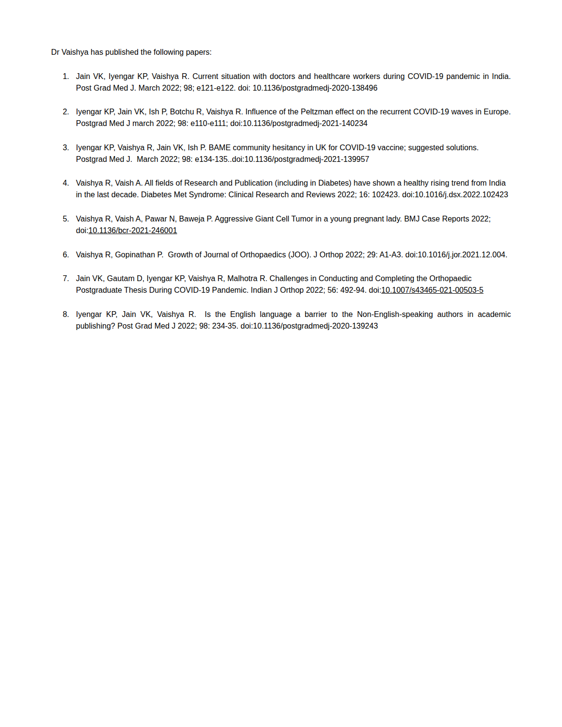Dr Vaishya has published the following papers:
Jain VK, Iyengar KP, Vaishya R. Current situation with doctors and healthcare workers during COVID-19 pandemic in India. Post Grad Med J. March 2022; 98; e121-e122. doi: 10.1136/postgradmedj-2020-138496
Iyengar KP, Jain VK, Ish P, Botchu R, Vaishya R. Influence of the Peltzman effect on the recurrent COVID-19 waves in Europe. Postgrad Med J march 2022; 98: e110-e111; doi:10.1136/postgradmedj-2021-140234
Iyengar KP, Vaishya R, Jain VK, Ish P. BAME community hesitancy in UK for COVID-19 vaccine; suggested solutions. Postgrad Med J. March 2022; 98: e134-135..doi:10.1136/postgradmedj-2021-139957
Vaishya R, Vaish A. All fields of Research and Publication (including in Diabetes) have shown a healthy rising trend from India in the last decade. Diabetes Met Syndrome: Clinical Research and Reviews 2022; 16: 102423. doi:10.1016/j.dsx.2022.102423
Vaishya R, Vaish A, Pawar N, Baweja P. Aggressive Giant Cell Tumor in a young pregnant lady. BMJ Case Reports 2022; doi:10.1136/bcr-2021-246001
Vaishya R, Gopinathan P. Growth of Journal of Orthopaedics (JOO). J Orthop 2022; 29: A1-A3. doi:10.1016/j.jor.2021.12.004.
Jain VK, Gautam D, Iyengar KP, Vaishya R, Malhotra R. Challenges in Conducting and Completing the Orthopaedic Postgraduate Thesis During COVID-19 Pandemic. Indian J Orthop 2022; 56: 492-94. doi:10.1007/s43465-021-00503-5
Iyengar KP, Jain VK, Vaishya R. Is the English language a barrier to the Non-English-speaking authors in academic publishing? Post Grad Med J 2022; 98: 234-35. doi:10.1136/postgradmedj-2020-139243